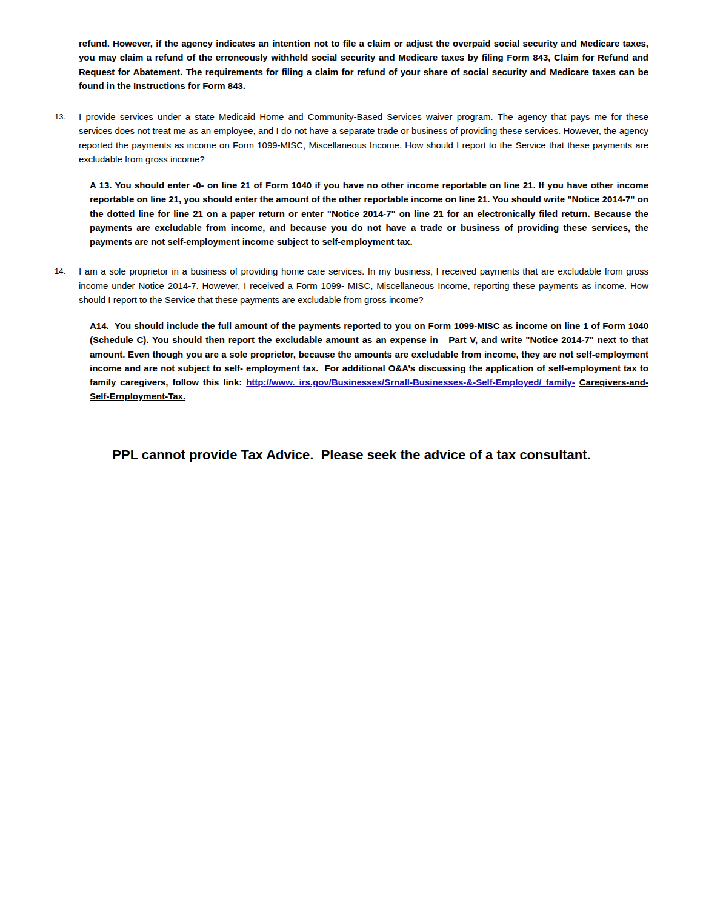refund. However, if the agency indicates an intention not to file a claim or adjust the overpaid social security and Medicare taxes, you may claim a refund of the erroneously withheld social security and Medicare taxes by filing Form 843, Claim for Refund and Request for Abatement. The requirements for filing a claim for refund of your share of social security and Medicare taxes can be found in the Instructions for Form 843.
I provide services under a state Medicaid Home and Community-Based Services waiver program. The agency that pays me for these services does not treat me as an employee, and I do not have a separate trade or business of providing these services. However, the agency reported the payments as income on Form 1099-MISC, Miscellaneous Income. How should I report to the Service that these payments are excludable from gross income?
A 13. You should enter -0- on line 21 of Form 1040 if you have no other income reportable on line 21. If you have other income reportable on line 21, you should enter the amount of the other reportable income on line 21. You should write "Notice 2014-7" on the dotted line for line 21 on a paper return or enter "Notice 2014-7" on line 21 for an electronically filed return. Because the payments are excludable from income, and because you do not have a trade or business of providing these services, the payments are not self-employment income subject to self-employment tax.
I am a sole proprietor in a business of providing home care services. In my business, I received payments that are excludable from gross income under Notice 2014-7. However, I received a Form 1099- MISC, Miscellaneous Income, reporting these payments as income. How should I report to the Service that these payments are excludable from gross income?
A14. You should include the full amount of the payments reported to you on Form 1099-MISC as income on line 1 of Form 1040 (Schedule C). You should then report the excludable amount as an expense in Part V, and write "Notice 2014-7" next to that amount. Even though you are a sole proprietor, because the amounts are excludable from income, they are not self-employment income and are not subject to self- employment tax. For additional O&A’s discussing the application of self-employment tax to family caregivers, follow this link: http://www. irs.gov/Businesses/Srnall-Businesses-&-Self-Employed/ family- Careqivers-and-Self-Ernployment-Tax.
PPL cannot provide Tax Advice. Please seek the advice of a tax consultant.